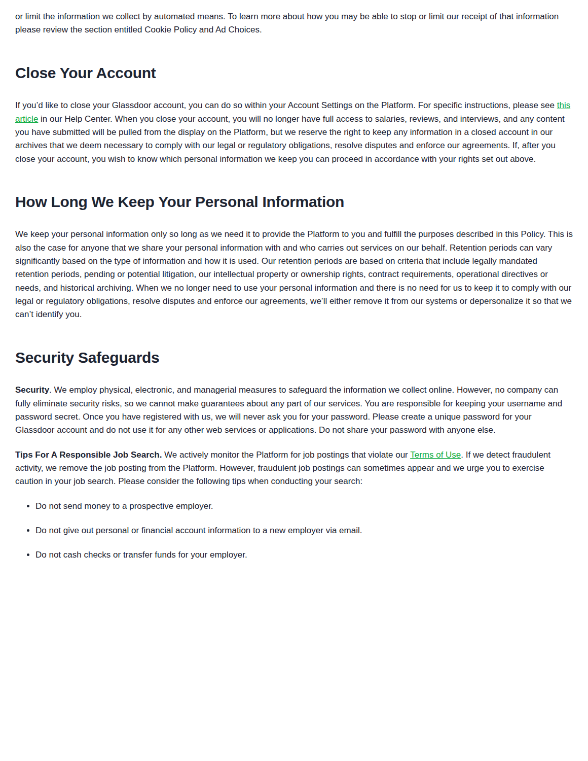or limit the information we collect by automated means. To learn more about how you may be able to stop or limit our receipt of that information please review the section entitled Cookie Policy and Ad Choices.
Close Your Account
If you’d like to close your Glassdoor account, you can do so within your Account Settings on the Platform. For specific instructions, please see this article in our Help Center. When you close your account, you will no longer have full access to salaries, reviews, and interviews, and any content you have submitted will be pulled from the display on the Platform, but we reserve the right to keep any information in a closed account in our archives that we deem necessary to comply with our legal or regulatory obligations, resolve disputes and enforce our agreements. If, after you close your account, you wish to know which personal information we keep you can proceed in accordance with your rights set out above.
How Long We Keep Your Personal Information
We keep your personal information only so long as we need it to provide the Platform to you and fulfill the purposes described in this Policy. This is also the case for anyone that we share your personal information with and who carries out services on our behalf. Retention periods can vary significantly based on the type of information and how it is used. Our retention periods are based on criteria that include legally mandated retention periods, pending or potential litigation, our intellectual property or ownership rights, contract requirements, operational directives or needs, and historical archiving. When we no longer need to use your personal information and there is no need for us to keep it to comply with our legal or regulatory obligations, resolve disputes and enforce our agreements, we’ll either remove it from our systems or depersonalize it so that we can’t identify you.
Security Safeguards
Security. We employ physical, electronic, and managerial measures to safeguard the information we collect online. However, no company can fully eliminate security risks, so we cannot make guarantees about any part of our services. You are responsible for keeping your username and password secret. Once you have registered with us, we will never ask you for your password. Please create a unique password for your Glassdoor account and do not use it for any other web services or applications. Do not share your password with anyone else.
Tips For A Responsible Job Search. We actively monitor the Platform for job postings that violate our Terms of Use. If we detect fraudulent activity, we remove the job posting from the Platform. However, fraudulent job postings can sometimes appear and we urge you to exercise caution in your job search. Please consider the following tips when conducting your search:
Do not send money to a prospective employer.
Do not give out personal or financial account information to a new employer via email.
Do not cash checks or transfer funds for your employer.